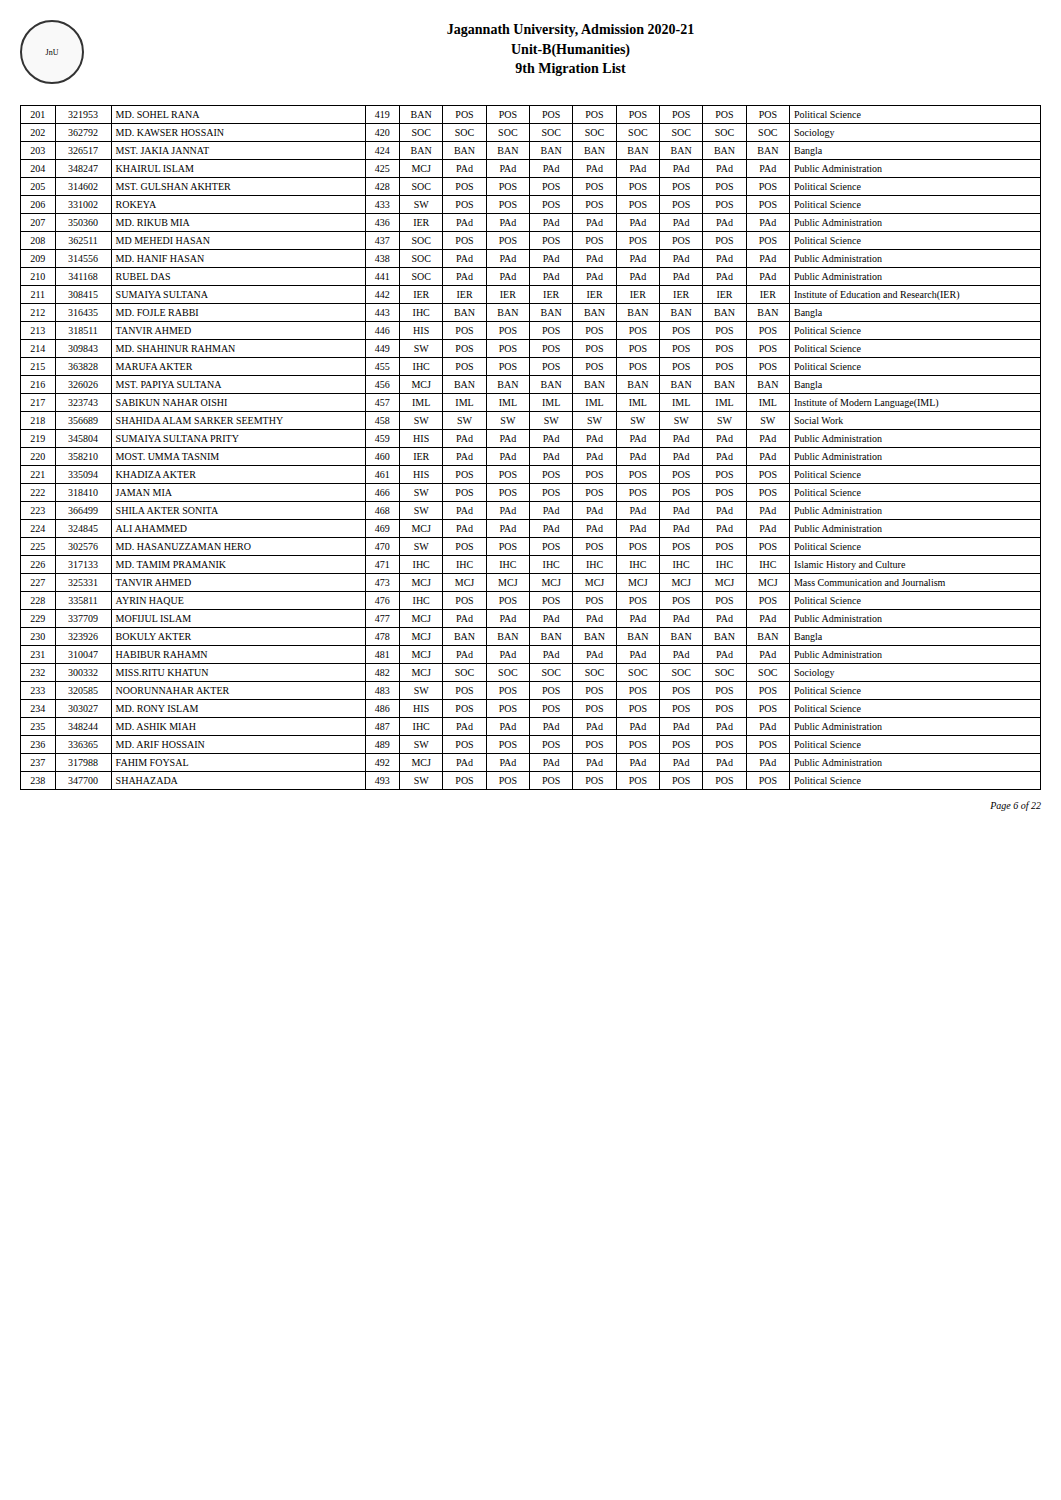JnU
Jagannath University, Admission 2020-21
Unit-B(Humanities)
9th Migration List
| 201 | 321953 | MD. SOHEL RANA | 419 | BAN | POS | POS | POS | POS | POS | POS | POS | POS | Political Science |
| 202 | 362792 | MD. KAWSER HOSSAIN | 420 | SOC | SOC | SOC | SOC | SOC | SOC | SOC | SOC | SOC | Sociology |
| 203 | 326517 | MST. JAKIA JANNAT | 424 | BAN | BAN | BAN | BAN | BAN | BAN | BAN | BAN | BAN | Bangla |
| 204 | 348247 | KHAIRUL ISLAM | 425 | MCJ | PAd | PAd | PAd | PAd | PAd | PAd | PAd | PAd | Public Administration |
| 205 | 314602 | MST. GULSHAN AKHTER | 428 | SOC | POS | POS | POS | POS | POS | POS | POS | POS | Political Science |
| 206 | 331002 | ROKEYA | 433 | SW | POS | POS | POS | POS | POS | POS | POS | POS | Political Science |
| 207 | 350360 | MD. RIKUB MIA | 436 | IER | PAd | PAd | PAd | PAd | PAd | PAd | PAd | PAd | Public Administration |
| 208 | 362511 | MD MEHEDI HASAN | 437 | SOC | POS | POS | POS | POS | POS | POS | POS | POS | Political Science |
| 209 | 314556 | MD. HANIF HASAN | 438 | SOC | PAd | PAd | PAd | PAd | PAd | PAd | PAd | PAd | Public Administration |
| 210 | 341168 | RUBEL DAS | 441 | SOC | PAd | PAd | PAd | PAd | PAd | PAd | PAd | PAd | Public Administration |
| 211 | 308415 | SUMAIYA SULTANA | 442 | IER | IER | IER | IER | IER | IER | IER | IER | IER | Institute of Education and Research(IER) |
| 212 | 316435 | MD. FOJLE RABBI | 443 | IHC | BAN | BAN | BAN | BAN | BAN | BAN | BAN | BAN | Bangla |
| 213 | 318511 | TANVIR AHMED | 446 | HIS | POS | POS | POS | POS | POS | POS | POS | POS | Political Science |
| 214 | 309843 | MD. SHAHINUR RAHMAN | 449 | SW | POS | POS | POS | POS | POS | POS | POS | POS | Political Science |
| 215 | 363828 | MARUFA AKTER | 455 | IHC | POS | POS | POS | POS | POS | POS | POS | POS | Political Science |
| 216 | 326026 | MST. PAPIYA SULTANA | 456 | MCJ | BAN | BAN | BAN | BAN | BAN | BAN | BAN | BAN | Bangla |
| 217 | 323743 | SABIKUN NAHAR OISHI | 457 | IML | IML | IML | IML | IML | IML | IML | IML | IML | Institute of Modern Language(IML) |
| 218 | 356689 | SHAHIDA ALAM SARKER SEEMTHY | 458 | SW | SW | SW | SW | SW | SW | SW | SW | SW | Social Work |
| 219 | 345804 | SUMAIYA SULTANA PRITY | 459 | HIS | PAd | PAd | PAd | PAd | PAd | PAd | PAd | PAd | Public Administration |
| 220 | 358210 | MOST. UMMA TASNIM | 460 | IER | PAd | PAd | PAd | PAd | PAd | PAd | PAd | PAd | Public Administration |
| 221 | 335094 | KHADIZA AKTER | 461 | HIS | POS | POS | POS | POS | POS | POS | POS | POS | Political Science |
| 222 | 318410 | JAMAN MIA | 466 | SW | POS | POS | POS | POS | POS | POS | POS | POS | Political Science |
| 223 | 366499 | SHILA AKTER SONITA | 468 | SW | PAd | PAd | PAd | PAd | PAd | PAd | PAd | PAd | Public Administration |
| 224 | 324845 | ALI AHAMMED | 469 | MCJ | PAd | PAd | PAd | PAd | PAd | PAd | PAd | PAd | Public Administration |
| 225 | 302576 | MD. HASANUZZAMAN HERO | 470 | SW | POS | POS | POS | POS | POS | POS | POS | POS | Political Science |
| 226 | 317133 | MD. TAMIM PRAMANIK | 471 | IHC | IHC | IHC | IHC | IHC | IHC | IHC | IHC | IHC | Islamic History and Culture |
| 227 | 325331 | TANVIR AHMED | 473 | MCJ | MCJ | MCJ | MCJ | MCJ | MCJ | MCJ | MCJ | MCJ | Mass Communication and Journalism |
| 228 | 335811 | AYRIN HAQUE | 476 | IHC | POS | POS | POS | POS | POS | POS | POS | POS | Political Science |
| 229 | 337709 | MOFIJUL ISLAM | 477 | MCJ | PAd | PAd | PAd | PAd | PAd | PAd | PAd | PAd | Public Administration |
| 230 | 323926 | BOKULY AKTER | 478 | MCJ | BAN | BAN | BAN | BAN | BAN | BAN | BAN | BAN | Bangla |
| 231 | 310047 | HABIBUR RAHAMN | 481 | MCJ | PAd | PAd | PAd | PAd | PAd | PAd | PAd | PAd | Public Administration |
| 232 | 300332 | MISS.RITU KHATUN | 482 | MCJ | SOC | SOC | SOC | SOC | SOC | SOC | SOC | SOC | Sociology |
| 233 | 320585 | NOORUNNAHAR AKTER | 483 | SW | POS | POS | POS | POS | POS | POS | POS | POS | Political Science |
| 234 | 303027 | MD. RONY ISLAM | 486 | HIS | POS | POS | POS | POS | POS | POS | POS | POS | Political Science |
| 235 | 348244 | MD. ASHIK MIAH | 487 | IHC | PAd | PAd | PAd | PAd | PAd | PAd | PAd | PAd | Public Administration |
| 236 | 336365 | MD. ARIF HOSSAIN | 489 | SW | POS | POS | POS | POS | POS | POS | POS | POS | Political Science |
| 237 | 317988 | FAHIM FOYSAL | 492 | MCJ | PAd | PAd | PAd | PAd | PAd | PAd | PAd | PAd | Public Administration |
| 238 | 347700 | SHAHAZADA | 493 | SW | POS | POS | POS | POS | POS | POS | POS | POS | Political Science |
Page 6 of 22